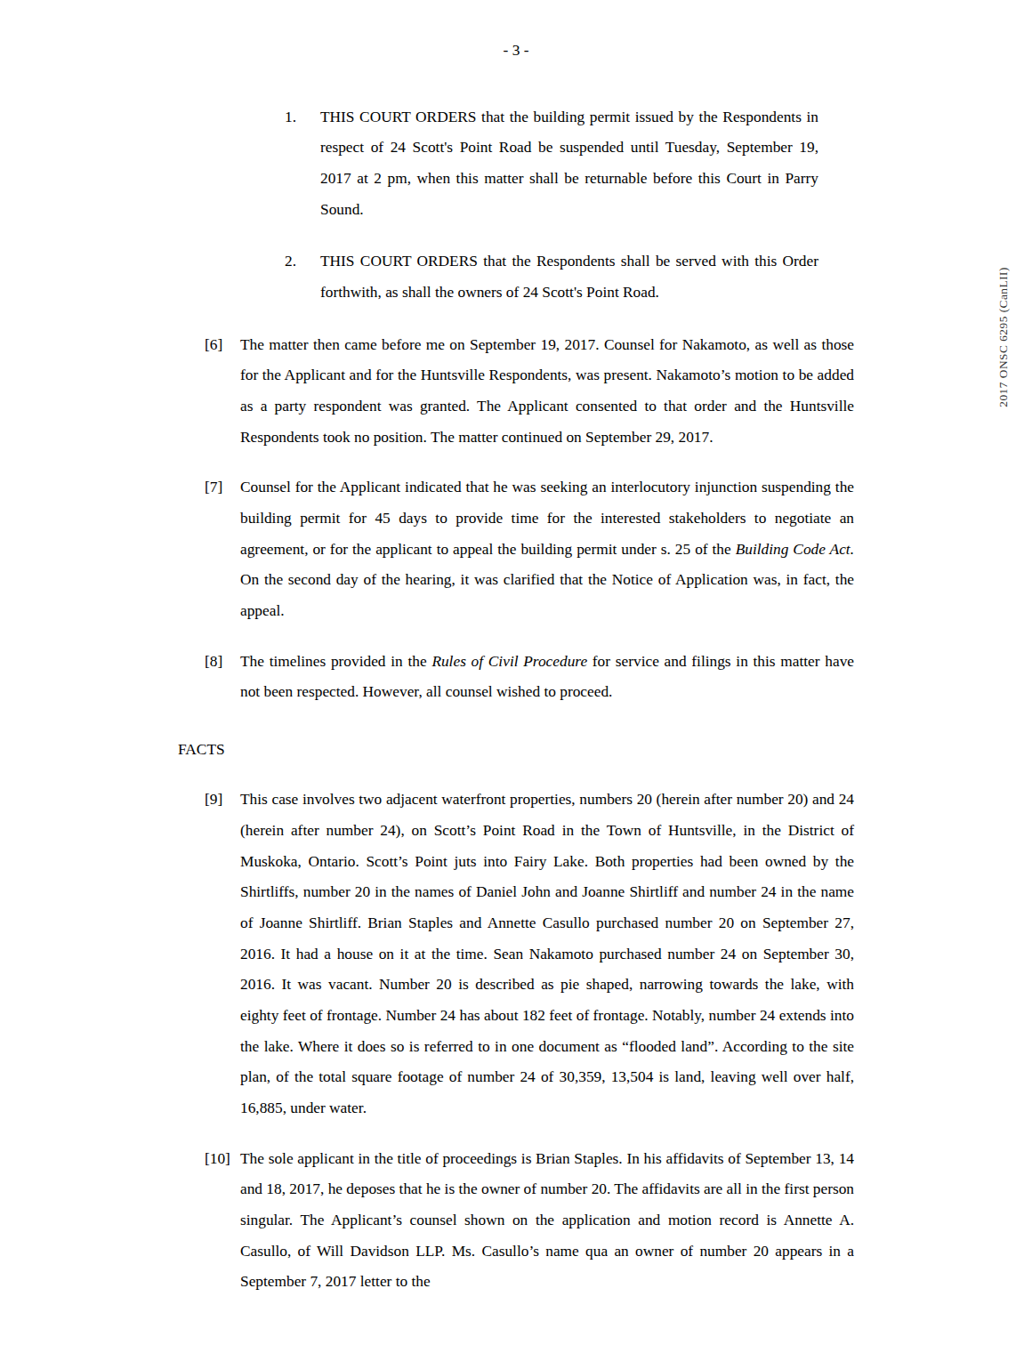- 3 -
2017 ONSC 6295 (CanLII)
1.
THIS COURT ORDERS that the building permit issued by the Respondents in respect of 24 Scott's Point Road be suspended until Tuesday, September 19, 2017 at 2 pm, when this matter shall be returnable before this Court in Parry Sound.
2.
THIS COURT ORDERS that the Respondents shall be served with this Order forthwith, as shall the owners of 24 Scott's Point Road.
[6]
The matter then came before me on September 19, 2017. Counsel for Nakamoto, as well as those for the Applicant and for the Huntsville Respondents, was present. Nakamoto’s motion to be added as a party respondent was granted. The Applicant consented to that order and the Huntsville Respondents took no position. The matter continued on September 29, 2017.
[7]
Counsel for the Applicant indicated that he was seeking an interlocutory injunction suspending the building permit for 45 days to provide time for the interested stakeholders to negotiate an agreement, or for the applicant to appeal the building permit under s. 25 of the Building Code Act. On the second day of the hearing, it was clarified that the Notice of Application was, in fact, the appeal.
[8]
The timelines provided in the Rules of Civil Procedure for service and filings in this matter have not been respected. However, all counsel wished to proceed.
FACTS
[9]
This case involves two adjacent waterfront properties, numbers 20 (herein after number 20) and 24 (herein after number 24), on Scott’s Point Road in the Town of Huntsville, in the District of Muskoka, Ontario. Scott’s Point juts into Fairy Lake. Both properties had been owned by the Shirtliffs, number 20 in the names of Daniel John and Joanne Shirtliff and number 24 in the name of Joanne Shirtliff. Brian Staples and Annette Casullo purchased number 20 on September 27, 2016. It had a house on it at the time. Sean Nakamoto purchased number 24 on September 30, 2016. It was vacant. Number 20 is described as pie shaped, narrowing towards the lake, with eighty feet of frontage. Number 24 has about 182 feet of frontage. Notably, number 24 extends into the lake. Where it does so is referred to in one document as “flooded land”. According to the site plan, of the total square footage of number 24 of 30,359, 13,504 is land, leaving well over half, 16,885, under water.
[10]
The sole applicant in the title of proceedings is Brian Staples. In his affidavits of September 13, 14 and 18, 2017, he deposes that he is the owner of number 20. The affidavits are all in the first person singular. The Applicant’s counsel shown on the application and motion record is Annette A. Casullo, of Will Davidson LLP. Ms. Casullo’s name qua an owner of number 20 appears in a September 7, 2017 letter to the